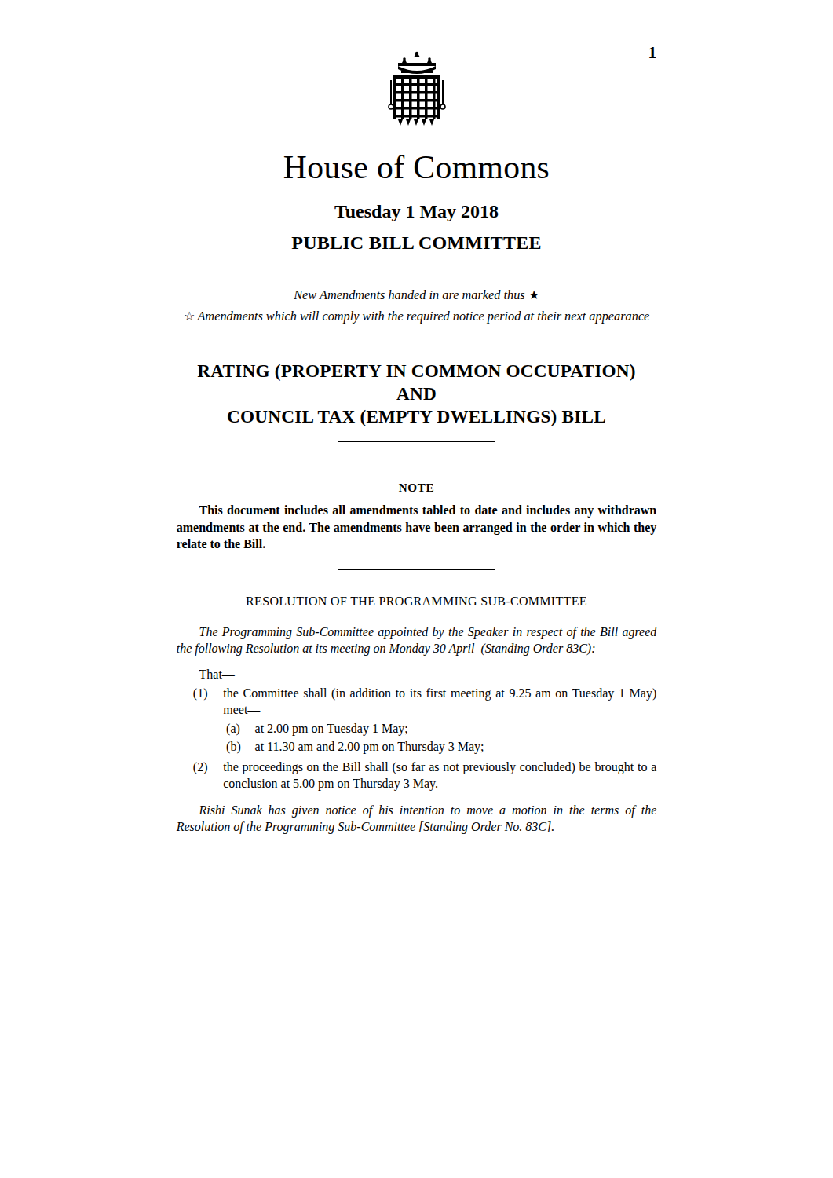1
House of Commons
Tuesday 1 May 2018
PUBLIC BILL COMMITTEE
New Amendments handed in are marked thus ★
☆ Amendments which will comply with the required notice period at their next appearance
RATING (PROPERTY IN COMMON OCCUPATION) AND
COUNCIL TAX (EMPTY DWELLINGS) BILL
NOTE
This document includes all amendments tabled to date and includes any withdrawn amendments at the end. The amendments have been arranged in the order in which they relate to the Bill.
RESOLUTION OF THE PROGRAMMING SUB-COMMITTEE
The Programming Sub-Committee appointed by the Speaker in respect of the Bill agreed the following Resolution at its meeting on Monday 30 April (Standing Order 83C):
That—
(1) the Committee shall (in addition to its first meeting at 9.25 am on Tuesday 1 May) meet—
(a) at 2.00 pm on Tuesday 1 May;
(b) at 11.30 am and 2.00 pm on Thursday 3 May;
(2) the proceedings on the Bill shall (so far as not previously concluded) be brought to a conclusion at 5.00 pm on Thursday 3 May.
Rishi Sunak has given notice of his intention to move a motion in the terms of the Resolution of the Programming Sub-Committee [Standing Order No. 83C].